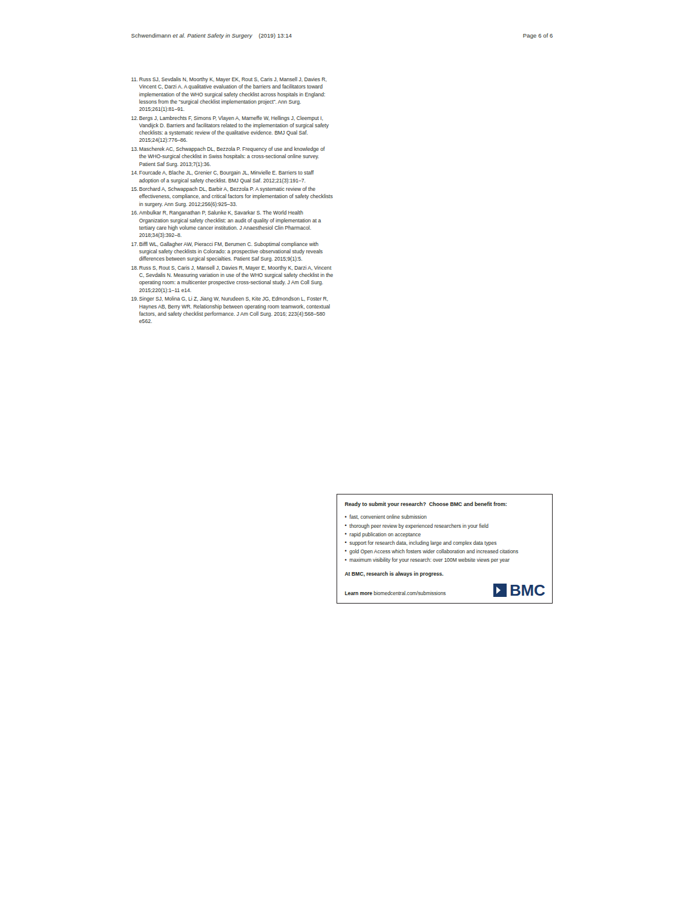Schwendimann et al. Patient Safety in Surgery(2019) 13:14
Page 6 of 6
11. Russ SJ, Sevdalis N, Moorthy K, Mayer EK, Rout S, Caris J, Mansell J, Davies R, Vincent C, Darzi A. A qualitative evaluation of the barriers and facilitators toward implementation of the WHO surgical safety checklist across hospitals in England: lessons from the “surgical checklist implementation project”. Ann Surg. 2015;261(1):81–91.
12. Bergs J, Lambrechts F, Simons P, Vlayen A, Marneffe W, Hellings J, Cleemput I, Vandijck D. Barriers and facilitators related to the implementation of surgical safety checklists: a systematic review of the qualitative evidence. BMJ Qual Saf. 2015;24(12):776–86.
13. Mascherek AC, Schwappach DL, Bezzola P. Frequency of use and knowledge of the WHO-surgical checklist in Swiss hospitals: a cross-sectional online survey. Patient Saf Surg. 2013;7(1):36.
14. Fourcade A, Blache JL, Grenier C, Bourgain JL, Minvielle E. Barriers to staff adoption of a surgical safety checklist. BMJ Qual Saf. 2012;21(3):191–7.
15. Borchard A, Schwappach DL, Barbir A, Bezzola P. A systematic review of the effectiveness, compliance, and critical factors for implementation of safety checklists in surgery. Ann Surg. 2012;256(6):925–33.
16. Ambulkar R, Ranganathan P, Salunke K, Savarkar S. The World Health Organization surgical safety checklist: an audit of quality of implementation at a tertiary care high volume cancer institution. J Anaesthesiol Clin Pharmacol. 2018;34(3):392–8.
17. Biffl WL, Gallagher AW, Pieracci FM, Berumen C. Suboptimal compliance with surgical safety checklists in Colorado: a prospective observational study reveals differences between surgical specialties. Patient Saf Surg. 2015;9(1):5.
18. Russ S, Rout S, Caris J, Mansell J, Davies R, Mayer E, Moorthy K, Darzi A, Vincent C, Sevdalis N. Measuring variation in use of the WHO surgical safety checklist in the operating room: a multicenter prospective cross-sectional study. J Am Coll Surg. 2015;220(1):1–11 e14.
19. Singer SJ, Molina G, Li Z, Jiang W, Nurudeen S, Kite JG, Edmondson L, Foster R, Haynes AB, Berry WR. Relationship between operating room teamwork, contextual factors, and safety checklist performance. J Am Coll Surg. 2016; 223(4):568–580 e562.
Ready to submit your research? Choose BMC and benefit from:
fast, convenient online submission
thorough peer review by experienced researchers in your field
rapid publication on acceptance
support for research data, including large and complex data types
gold Open Access which fosters wider collaboration and increased citations
maximum visibility for your research: over 100M website views per year
At BMC, research is always in progress.
Learn more biomedcentral.com/submissions
BMC